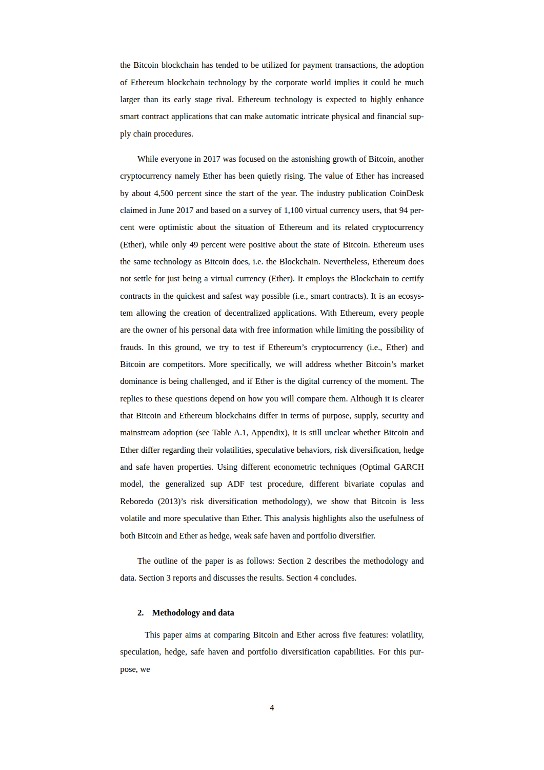the Bitcoin blockchain has tended to be utilized for payment transactions, the adoption of Ethereum blockchain technology by the corporate world implies it could be much larger than its early stage rival. Ethereum technology is expected to highly enhance smart contract applications that can make automatic intricate physical and financial supply chain procedures.
While everyone in 2017 was focused on the astonishing growth of Bitcoin, another cryptocurrency namely Ether has been quietly rising. The value of Ether has increased by about 4,500 percent since the start of the year. The industry publication CoinDesk claimed in June 2017 and based on a survey of 1,100 virtual currency users, that 94 percent were optimistic about the situation of Ethereum and its related cryptocurrency (Ether), while only 49 percent were positive about the state of Bitcoin. Ethereum uses the same technology as Bitcoin does, i.e. the Blockchain. Nevertheless, Ethereum does not settle for just being a virtual currency (Ether). It employs the Blockchain to certify contracts in the quickest and safest way possible (i.e., smart contracts). It is an ecosystem allowing the creation of decentralized applications. With Ethereum, every people are the owner of his personal data with free information while limiting the possibility of frauds. In this ground, we try to test if Ethereum’s cryptocurrency (i.e., Ether) and Bitcoin are competitors. More specifically, we will address whether Bitcoin’s market dominance is being challenged, and if Ether is the digital currency of the moment. The replies to these questions depend on how you will compare them. Although it is clearer that Bitcoin and Ethereum blockchains differ in terms of purpose, supply, security and mainstream adoption (see Table A.1, Appendix), it is still unclear whether Bitcoin and Ether differ regarding their volatilities, speculative behaviors, risk diversification, hedge and safe haven properties. Using different econometric techniques (Optimal GARCH model, the generalized sup ADF test procedure, different bivariate copulas and Reboredo (2013)’s risk diversification methodology), we show that Bitcoin is less volatile and more speculative than Ether. This analysis highlights also the usefulness of both Bitcoin and Ether as hedge, weak safe haven and portfolio diversifier.
The outline of the paper is as follows: Section 2 describes the methodology and data. Section 3 reports and discusses the results. Section 4 concludes.
2. Methodology and data
This paper aims at comparing Bitcoin and Ether across five features: volatility, speculation, hedge, safe haven and portfolio diversification capabilities. For this purpose, we
4